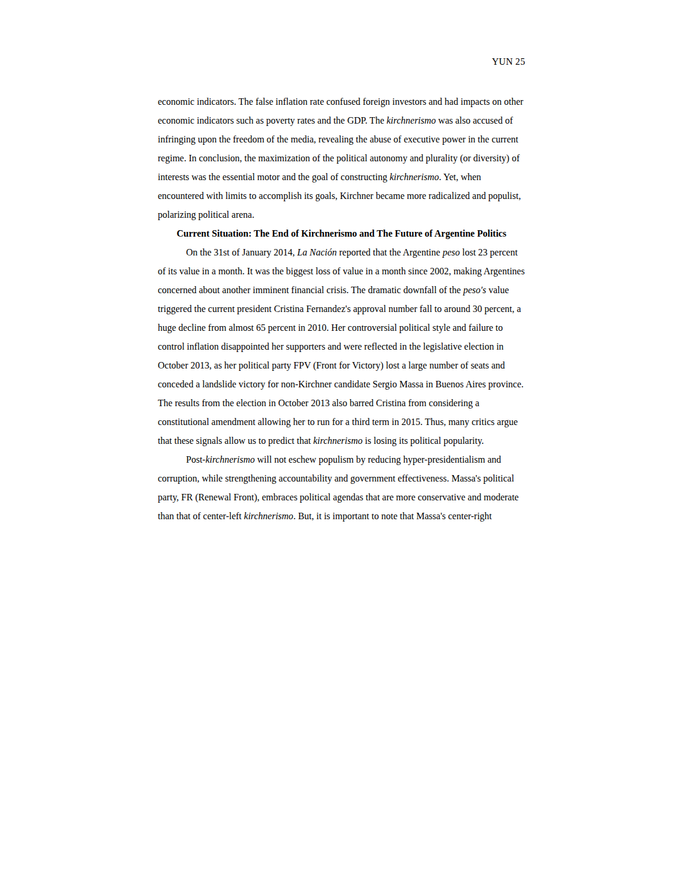YUN 25
economic indicators. The false inflation rate confused foreign investors and had impacts on other economic indicators such as poverty rates and the GDP. The kirchnerismo was also accused of infringing upon the freedom of the media, revealing the abuse of executive power in the current regime. In conclusion, the maximization of the political autonomy and plurality (or diversity) of interests was the essential motor and the goal of constructing kirchnerismo. Yet, when encountered with limits to accomplish its goals, Kirchner became more radicalized and populist, polarizing political arena.
Current Situation: The End of Kirchnerismo and The Future of Argentine Politics
On the 31st of January 2014, La Nación reported that the Argentine peso lost 23 percent of its value in a month. It was the biggest loss of value in a month since 2002, making Argentines concerned about another imminent financial crisis. The dramatic downfall of the peso's value triggered the current president Cristina Fernandez's approval number fall to around 30 percent, a huge decline from almost 65 percent in 2010. Her controversial political style and failure to control inflation disappointed her supporters and were reflected in the legislative election in October 2013, as her political party FPV (Front for Victory) lost a large number of seats and conceded a landslide victory for non-Kirchner candidate Sergio Massa in Buenos Aires province. The results from the election in October 2013 also barred Cristina from considering a constitutional amendment allowing her to run for a third term in 2015. Thus, many critics argue that these signals allow us to predict that kirchnerismo is losing its political popularity.
Post-kirchnerismo will not eschew populism by reducing hyper-presidentialism and corruption, while strengthening accountability and government effectiveness. Massa's political party, FR (Renewal Front), embraces political agendas that are more conservative and moderate than that of center-left kirchnerismo. But, it is important to note that Massa's center-right